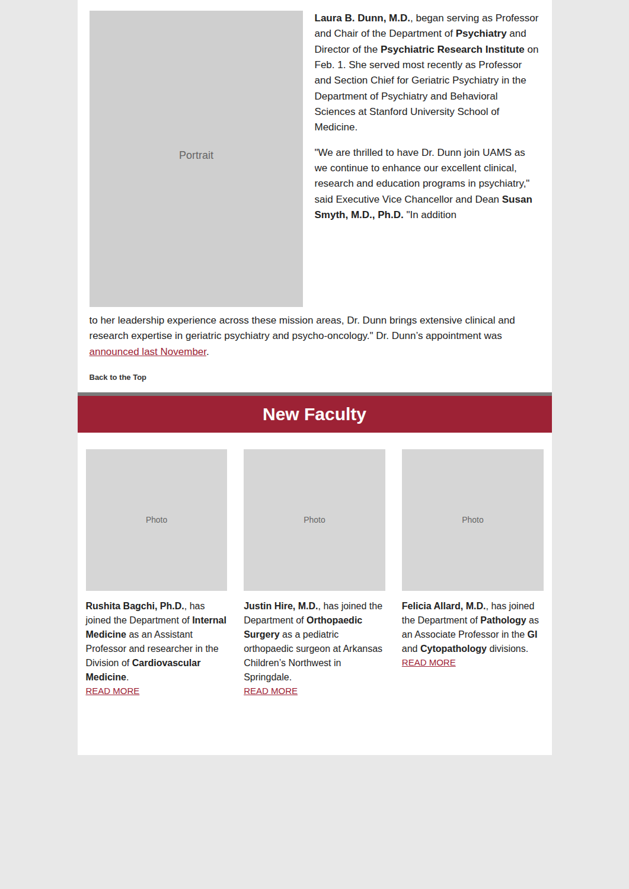Laura B. Dunn, M.D., began serving as Professor and Chair of the Department of Psychiatry and Director of the Psychiatric Research Institute on Feb. 1. She served most recently as Professor and Section Chief for Geriatric Psychiatry in the Department of Psychiatry and Behavioral Sciences at Stanford University School of Medicine.
"We are thrilled to have Dr. Dunn join UAMS as we continue to enhance our excellent clinical, research and education programs in psychiatry," said Executive Vice Chancellor and Dean Susan Smyth, M.D., Ph.D. "In addition
to her leadership experience across these mission areas, Dr. Dunn brings extensive clinical and research expertise in geriatric psychiatry and psycho-oncology." Dr. Dunn’s appointment was announced last November.
Back to the Top
New Faculty
Rushita Bagchi, Ph.D., has joined the Department of Internal Medicine as an Assistant Professor and researcher in the Division of Cardiovascular Medicine.
READ MORE
Justin Hire, M.D., has joined the Department of Orthopaedic Surgery as a pediatric orthopaedic surgeon at Arkansas Children’s Northwest in Springdale.
READ MORE
Felicia Allard, M.D., has joined the Department of Pathology as an Associate Professor in the GI and Cytopathology divisions.
READ MORE